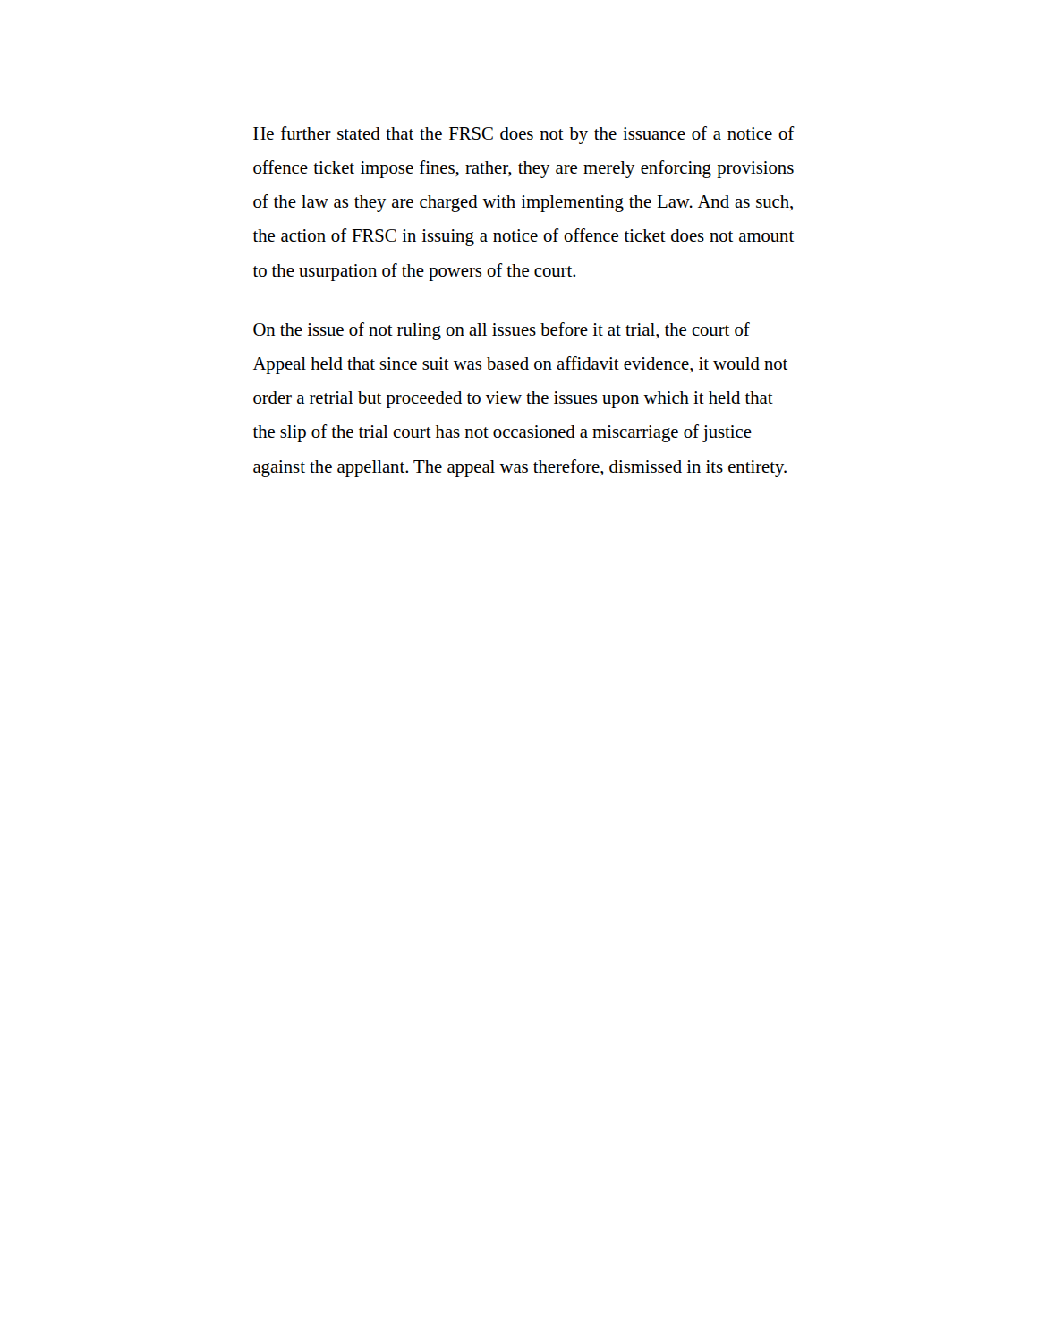He further stated that the FRSC does not by the issuance of a notice of offence ticket impose fines, rather, they are merely enforcing provisions of the law as they are charged with implementing the Law. And as such, the action of FRSC in issuing a notice of offence ticket does not amount to the usurpation of the powers of the court.
On the issue of not ruling on all issues before it at trial, the court of Appeal held that since suit was based on affidavit evidence, it would not order a retrial but proceeded to view the issues upon which it held that the slip of the trial court has not occasioned a miscarriage of justice against the appellant. The appeal was therefore, dismissed in its entirety.